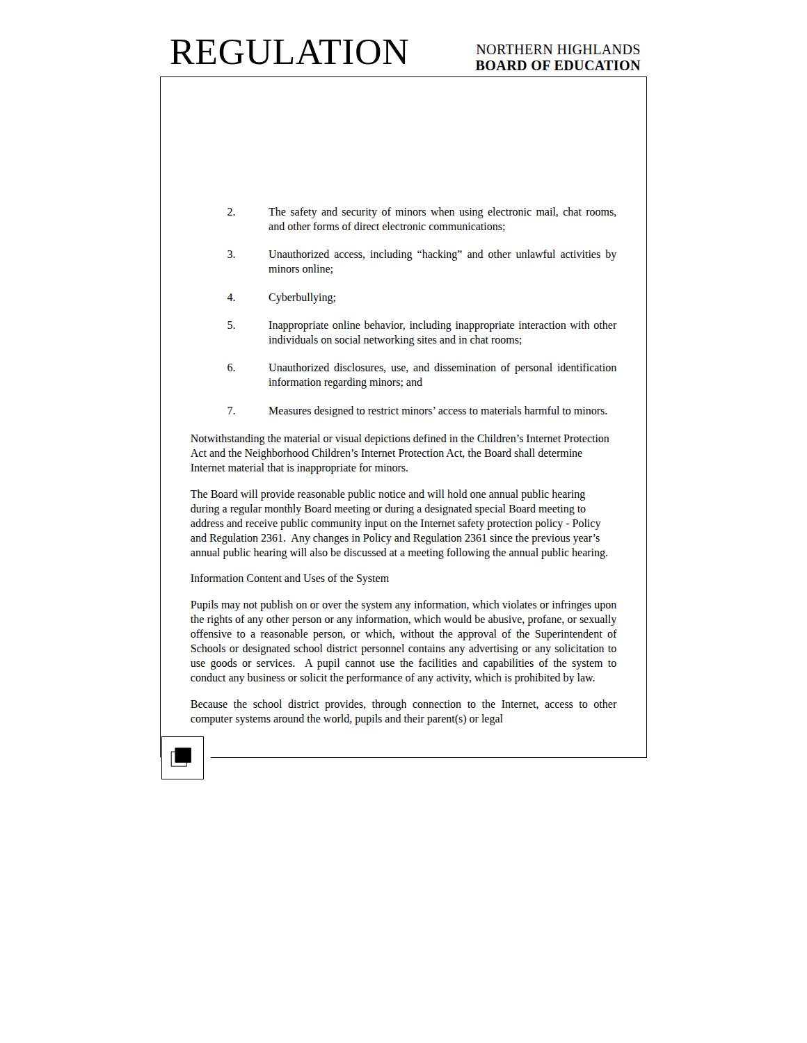REGULATION
NORTHERN HIGHLANDS
BOARD OF EDUCATION
2.
The safety and security of minors when using electronic mail, chat rooms, and other forms of direct electronic communications;
3.
Unauthorized access, including “hacking” and other unlawful activities by minors online;
4.
Cyberbullying;
5.
Inappropriate online behavior, including inappropriate interaction with other individuals on social networking sites and in chat rooms;
6.
Unauthorized disclosures, use, and dissemination of personal identification information regarding minors; and
7.
Measures designed to restrict minors’ access to materials harmful to minors.
Notwithstanding the material or visual depictions defined in the Children’s Internet Protection Act and the Neighborhood Children’s Internet Protection Act, the Board shall determine Internet material that is inappropriate for minors.
The Board will provide reasonable public notice and will hold one annual public hearing during a regular monthly Board meeting or during a designated special Board meeting to address and receive public community input on the Internet safety protection policy - Policy and Regulation 2361. Any changes in Policy and Regulation 2361 since the previous year’s annual public hearing will also be discussed at a meeting following the annual public hearing.
Information Content and Uses of the System
Pupils may not publish on or over the system any information, which violates or infringes upon the rights of any other person or any information, which would be abusive, profane, or sexually offensive to a reasonable person, or which, without the approval of the Superintendent of Schools or designated school district personnel contains any advertising or any solicitation to use goods or services. A pupil cannot use the facilities and capabilities of the system to conduct any business or solicit the performance of any activity, which is prohibited by law.
Because the school district provides, through connection to the Internet, access to other computer systems around the world, pupils and their parent(s) or legal